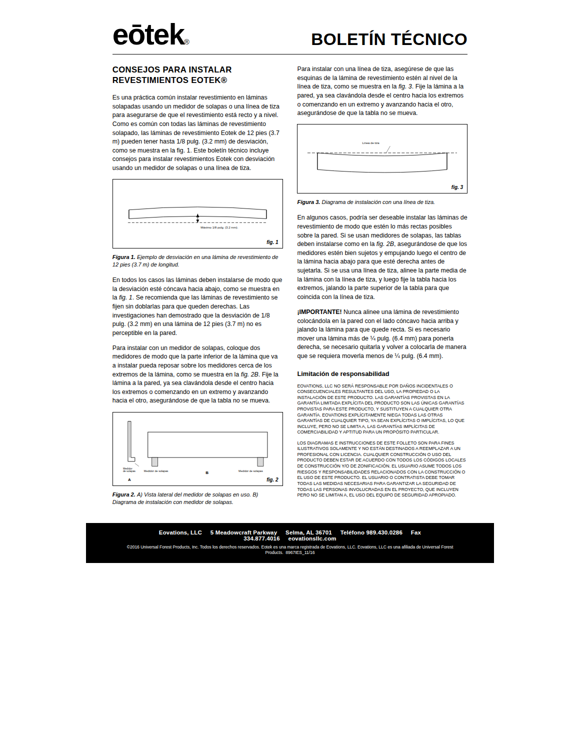eōtek®
BOLETÍN TÉCNICO
CONSEJOS PARA INSTALAR
REVESTIMIENTOS EOTEK®
Es una práctica común instalar revestimiento en láminas solapadas usando un medidor de solapas o una línea de tiza para asegurarse de que el revestimiento está recto y a nivel. Como es común con todas las láminas de revestimiento solapado, las láminas de revestimiento Eotek de 12 pies (3.7 m) pueden tener hasta 1/8 pulg. (3.2 mm) de desviación, como se muestra en la fig. 1. Este boletín técnico incluye consejos para instalar revestimientos Eotek con desviación usando un medidor de solapas o una línea de tiza.
Máximo 1/8 pulg. (3.2 mm).
fig. 1
Figura 1. Ejemplo de desviación en una lámina de revestimiento de 12 pies (3.7 m) de longitud.
En todos los casos las láminas deben instalarse de modo que la desviación esté cóncava hacia abajo, como se muestra en la fig. 1. Se recomienda que las láminas de revestimiento se fijen sin doblarlas para que queden derechas. Las investigaciones han demostrado que la desviación de 1/8 pulg. (3.2 mm) en una lámina de 12 pies (3.7 m) no es perceptible en la pared.
Para instalar con un medidor de solapas, coloque dos medidores de modo que la parte inferior de la lámina que va a instalar pueda reposar sobre los medidores cerca de los extremos de la lámina, como se muestra en la fig. 2B. Fije la lámina a la pared, ya sea clavándola desde el centro hacia los extremos o comenzando en un extremo y avanzando hacia el otro, asegurándose de que la tabla no se mueva.
Medidor de solapas A Medidor de solapas Medidor de solapas B
fig. 2
Figura 2. A) Vista lateral del medidor de solapas en uso. B) Diagrama de instalación con medidor de solapas.
Para instalar con una línea de tiza, asegúrese de que las esquinas de la lámina de revestimiento estén al nivel de la línea de tiza, como se muestra en la fig. 3. Fije la lámina a la pared, ya sea clavándola desde el centro hacia los extremos o comenzando en un extremo y avanzando hacia el otro, asegurándose de que la tabla no se mueva.
Línea de tiza
fig. 3
Figura 3. Diagrama de instalación con una línea de tiza.
En algunos casos, podría ser deseable instalar las láminas de revestimiento de modo que estén lo más rectas posibles sobre la pared. Si se usan medidores de solapas, las tablas deben instalarse como en la fig. 2B, asegurándose de que los medidores estén bien sujetos y empujando luego el centro de la lámina hacia abajo para que esté derecha antes de sujetarla. Si se usa una línea de tiza, alinee la parte media de la lámina con la línea de tiza, y luego fije la tabla hacia los extremos, jalando la parte superior de la tabla para que coincida con la línea de tiza.
¡IMPORTANTE! Nunca alinee una lámina de revestimiento colocándola en la pared con el lado cóncavo hacia arriba y jalando la lámina para que quede recta. Si es necesario mover una lámina más de ¼ pulg. (6.4 mm) para ponerla derecha, se necesario quitarla y volver a colocarla de manera que se requiera moverla menos de ¼ pulg. (6.4 mm).
Limitación de responsabilidad
EOVATIONS, LLC NO SERÁ RESPONSABLE POR DAÑOS INCIDENTALES O CONSECUENCIALES RESULTANTES DEL USO, LA PROPIEDAD O LA INSTALACIÓN DE ESTE PRODUCTO. LAS GARANTÍAS PROVISTAS EN LA GARANTÍA LIMITADA EXPLÍCITA DEL PRODUCTO SON LAS ÚNICAS GARANTÍAS PROVISTAS PARA ESTE PRODUCTO, Y SUSTITUYEN A CUALQUIER OTRA GARANTÍA. EOVATIONS EXPLÍCITAMENTE NIEGA TODAS LAS OTRAS GARANTÍAS DE CUALQUIER TIPO, YA SEAN EXPLÍCITAS O IMPLÍCITAS, LO QUE INCLUYE, PERO NO SE LIMITA A, LAS GARANTÍAS IMPLÍCITAS DE COMERCIABILIDAD Y APTITUD PARA UN PROPÓSITO PARTICULAR.
LOS DIAGRAMAS E INSTRUCCIONES DE ESTE FOLLETO SON PARA FINES ILUSTRATIVOS SOLAMENTE Y NO ESTÁN DESTINADOS A REEMPLAZAR A UN PROFESIONAL CON LICENCIA. CUALQUIER CONSTRUCCIÓN O USO DEL PRODUCTO DEBEN ESTAR DE ACUERDO CON TODOS LOS CÓDIGOS LOCALES DE CONSTRUCCIÓN Y/O DE ZONIFICACIÓN. EL USUARIO ASUME TODOS LOS RIESGOS Y RESPONSABILIDADES RELACIONADOS CON LA CONSTRUCCIÓN O EL USO DE ESTE PRODUCTO. EL USUARIO O CONTRATISTA DEBE TOMAR TODAS LAS MEDIDAS NECESARIAS PARA GARANTIZAR LA SEGURIDAD DE TODAS LAS PERSONAS INVOLUCRADAS EN EL PROYECTO, QUE INCLUYEN PERO NO SE LIMITAN A, EL USO DEL EQUIPO DE SEGURIDAD APROPIADO.
Eovations, LLC 5 Meadowcraft Parkway Selma, AL 36701 Teléfono 989.430.0286 Fax 334.877.4016 eovationsllc.com
©2016 Universal Forest Products, Inc. Todos los derechos reservados. Eotek es una marca registrada de Eovations, LLC. Eovations, LLC es una afiliada de Universal Forest Products. 8967IES_11/16